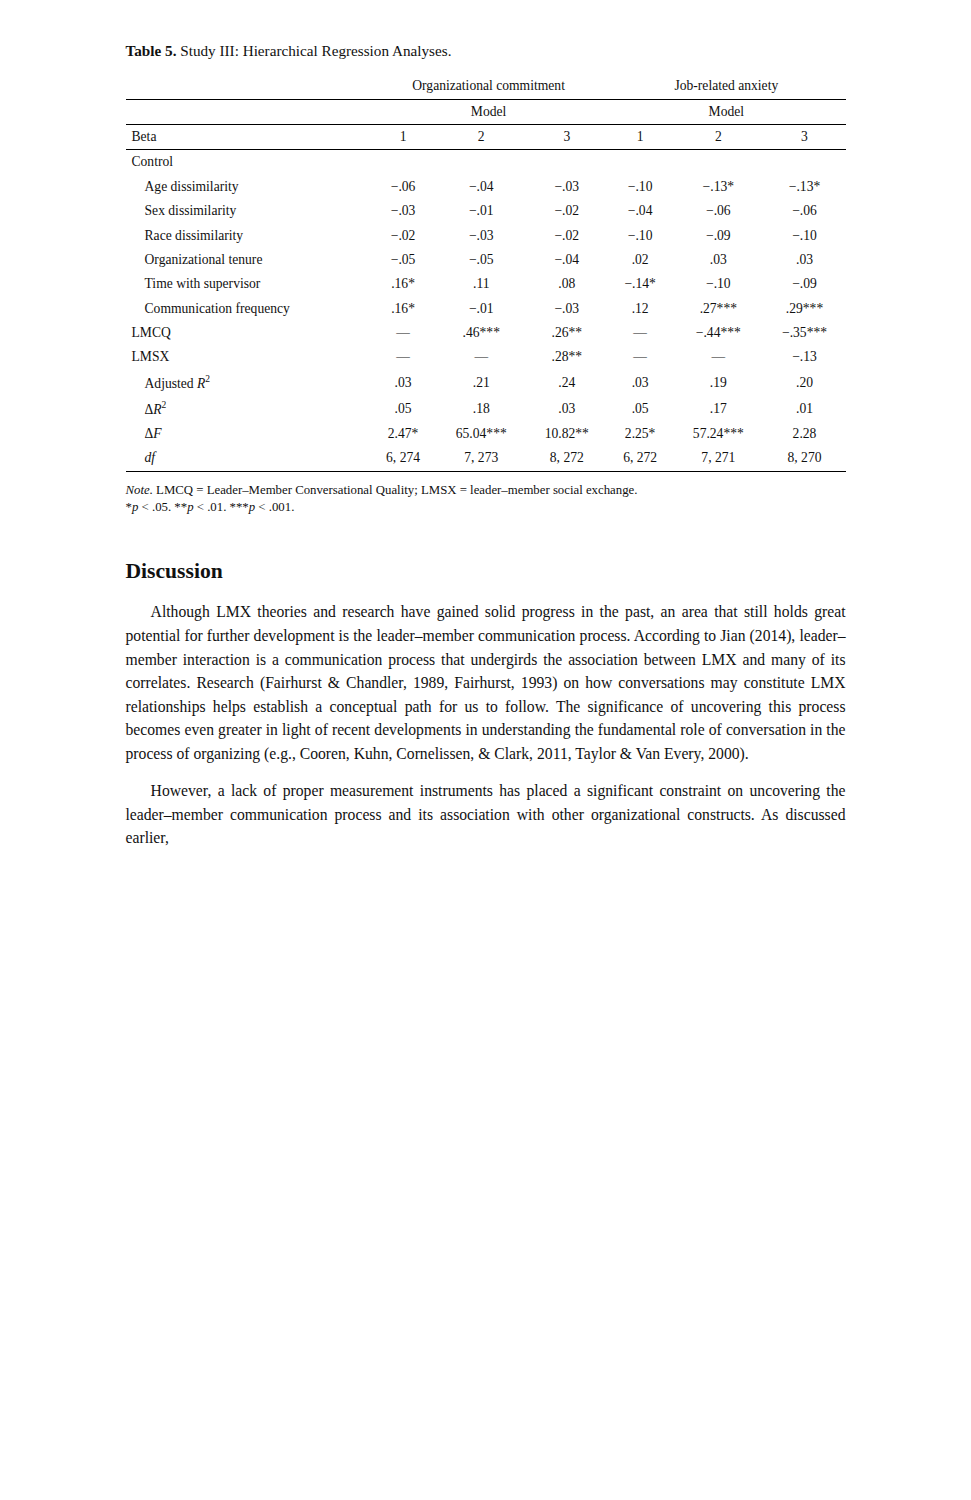Table 5. Study III: Hierarchical Regression Analyses.
| | Organizational commitment | Job-related anxiety |
| --- | --- | --- |
| | Model | Model |
| Beta | 1 | 2 | 3 | 1 | 2 | 3 |
| Control | | | | | | |
| Age dissimilarity | −.06 | −.04 | −.03 | −.10 | −.13* | −.13* |
| Sex dissimilarity | −.03 | −.01 | −.02 | −.04 | −.06 | −.06 |
| Race dissimilarity | −.02 | −.03 | −.02 | −.10 | −.09 | −.10 |
| Organizational tenure | −.05 | −.05 | −.04 | .02 | .03 | .03 |
| Time with supervisor | .16* | .11 | .08 | −.14* | −.10 | −.09 |
| Communication frequency | .16* | −.01 | −.03 | .12 | .27*** | .29*** |
| LMCQ | — | .46*** | .26** | — | −.44*** | −.35*** |
| LMSX | — | — | .28** | — | — | −.13 |
| Adjusted R 2 | .03 | .21 | .24 | .03 | .19 | .20 |
| Δ R 2 | .05 | .18 | .03 | .05 | .17 | .01 |
| Δ F | 2.47* | 65.04*** | 10.82** | 2.25* | 57.24*** | 2.28 |
| df | 6, 274 | 7, 273 | 8, 272 | 6, 272 | 7, 271 | 8, 270 |
Note. LMCQ = Leader–Member Conversational Quality; LMSX = leader–member social exchange.
*p < .05. **p < .01. ***p < .001.
Discussion
Although LMX theories and research have gained solid progress in the past, an area that still holds great potential for further development is the leader–member communication process. According to Jian (2014), leader–member interaction is a communication process that undergirds the association between LMX and many of its correlates. Research (Fairhurst & Chandler, 1989, Fairhurst, 1993) on how conversations may constitute LMX relationships helps establish a conceptual path for us to follow. The significance of uncovering this process becomes even greater in light of recent developments in understanding the fundamental role of conversation in the process of organizing (e.g., Cooren, Kuhn, Cornelissen, & Clark, 2011, Taylor & Van Every, 2000).
However, a lack of proper measurement instruments has placed a significant constraint on uncovering the leader–member communication process and its association with other organizational constructs. As discussed earlier,